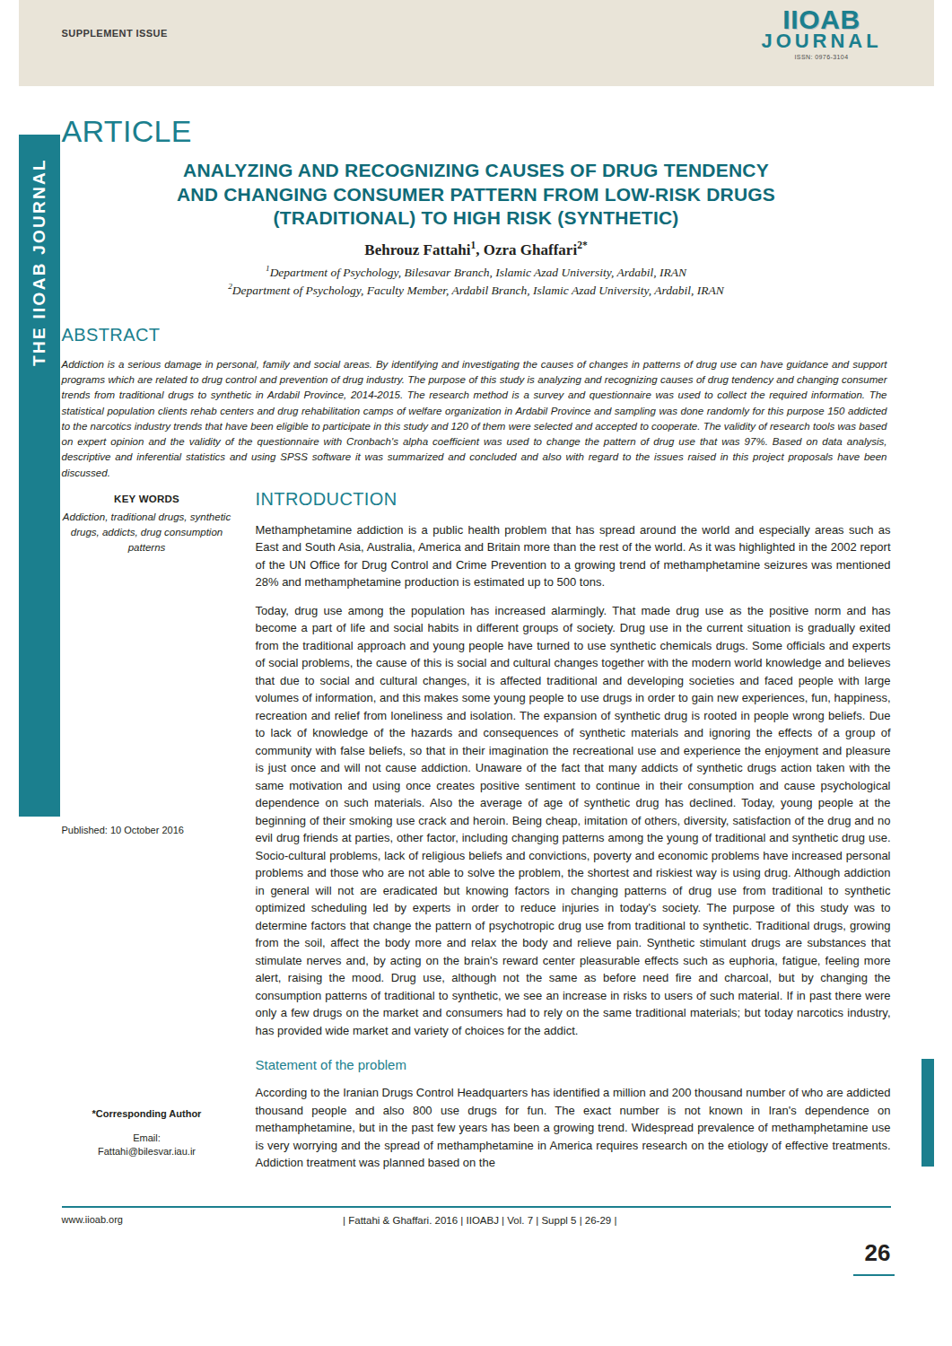SUPPLEMENT ISSUE
IIOAB
JOURNAL
ISSN: 0976-3104
THE IIOAB JOURNAL
ARTICLE
ANALYZING AND RECOGNIZING CAUSES OF DRUG TENDENCY
AND CHANGING CONSUMER PATTERN FROM LOW-RISK DRUGS
(TRADITIONAL) TO HIGH RISK (SYNTHETIC)
Behrouz Fattahi1, Ozra Ghaffari2*
1Department of Psychology, Bilesavar Branch, Islamic Azad University, Ardabil, IRAN
2Department of Psychology, Faculty Member, Ardabil Branch, Islamic Azad University, Ardabil, IRAN
ABSTRACT
Addiction is a serious damage in personal, family and social areas. By identifying and investigating the causes of changes in patterns of drug use can have guidance and support programs which are related to drug control and prevention of drug industry. The purpose of this study is analyzing and recognizing causes of drug tendency and changing consumer trends from traditional drugs to synthetic in Ardabil Province, 2014-2015. The research method is a survey and questionnaire was used to collect the required information. The statistical population clients rehab centers and drug rehabilitation camps of welfare organization in Ardabil Province and sampling was done randomly for this purpose 150 addicted to the narcotics industry trends that have been eligible to participate in this study and 120 of them were selected and accepted to cooperate. The validity of research tools was based on expert opinion and the validity of the questionnaire with Cronbach's alpha coefficient was used to change the pattern of drug use that was 97%. Based on data analysis, descriptive and inferential statistics and using SPSS software it was summarized and concluded and also with regard to the issues raised in this project proposals have been discussed.
KEY WORDS
Addiction, traditional drugs, synthetic drugs, addicts, drug consumption patterns
Published: 10 October 2016
*Corresponding Author
Email:
Fattahi@bilesvar.iau.ir
INTRODUCTION
Methamphetamine addiction is a public health problem that has spread around the world and especially areas such as East and South Asia, Australia, America and Britain more than the rest of the world. As it was highlighted in the 2002 report of the UN Office for Drug Control and Crime Prevention to a growing trend of methamphetamine seizures was mentioned 28% and methamphetamine production is estimated up to 500 tons.
Today, drug use among the population has increased alarmingly. That made drug use as the positive norm and has become a part of life and social habits in different groups of society. Drug use in the current situation is gradually exited from the traditional approach and young people have turned to use synthetic chemicals drugs. Some officials and experts of social problems, the cause of this is social and cultural changes together with the modern world knowledge and believes that due to social and cultural changes, it is affected traditional and developing societies and faced people with large volumes of information, and this makes some young people to use drugs in order to gain new experiences, fun, happiness, recreation and relief from loneliness and isolation. The expansion of synthetic drug is rooted in people wrong beliefs. Due to lack of knowledge of the hazards and consequences of synthetic materials and ignoring the effects of a group of community with false beliefs, so that in their imagination the recreational use and experience the enjoyment and pleasure is just once and will not cause addiction. Unaware of the fact that many addicts of synthetic drugs action taken with the same motivation and using once creates positive sentiment to continue in their consumption and cause psychological dependence on such materials. Also the average of age of synthetic drug has declined. Today, young people at the beginning of their smoking use crack and heroin. Being cheap, imitation of others, diversity, satisfaction of the drug and no evil drug friends at parties, other factor, including changing patterns among the young of traditional and synthetic drug use. Socio-cultural problems, lack of religious beliefs and convictions, poverty and economic problems have increased personal problems and those who are not able to solve the problem, the shortest and riskiest way is using drug. Although addiction in general will not are eradicated but knowing factors in changing patterns of drug use from traditional to synthetic optimized scheduling led by experts in order to reduce injuries in today's society. The purpose of this study was to determine factors that change the pattern of psychotropic drug use from traditional to synthetic. Traditional drugs, growing from the soil, affect the body more and relax the body and relieve pain. Synthetic stimulant drugs are substances that stimulate nerves and, by acting on the brain's reward center pleasurable effects such as euphoria, fatigue, feeling more alert, raising the mood. Drug use, although not the same as before need fire and charcoal, but by changing the consumption patterns of traditional to synthetic, we see an increase in risks to users of such material. If in past there were only a few drugs on the market and consumers had to rely on the same traditional materials; but today narcotics industry, has provided wide market and variety of choices for the addict.
Statement of the problem
According to the Iranian Drugs Control Headquarters has identified a million and 200 thousand number of who are addicted thousand people and also 800 use drugs for fun. The exact number is not known in Iran's dependence on methamphetamine, but in the past few years has been a growing trend. Widespread prevalence of methamphetamine use is very worrying and the spread of methamphetamine in America requires research on the etiology of effective treatments. Addiction treatment was planned based on the
www.iioab.org
| Fattahi & Ghaffari. 2016 | IIOABJ | Vol. 7 | Suppl 5 | 26-29 |
26